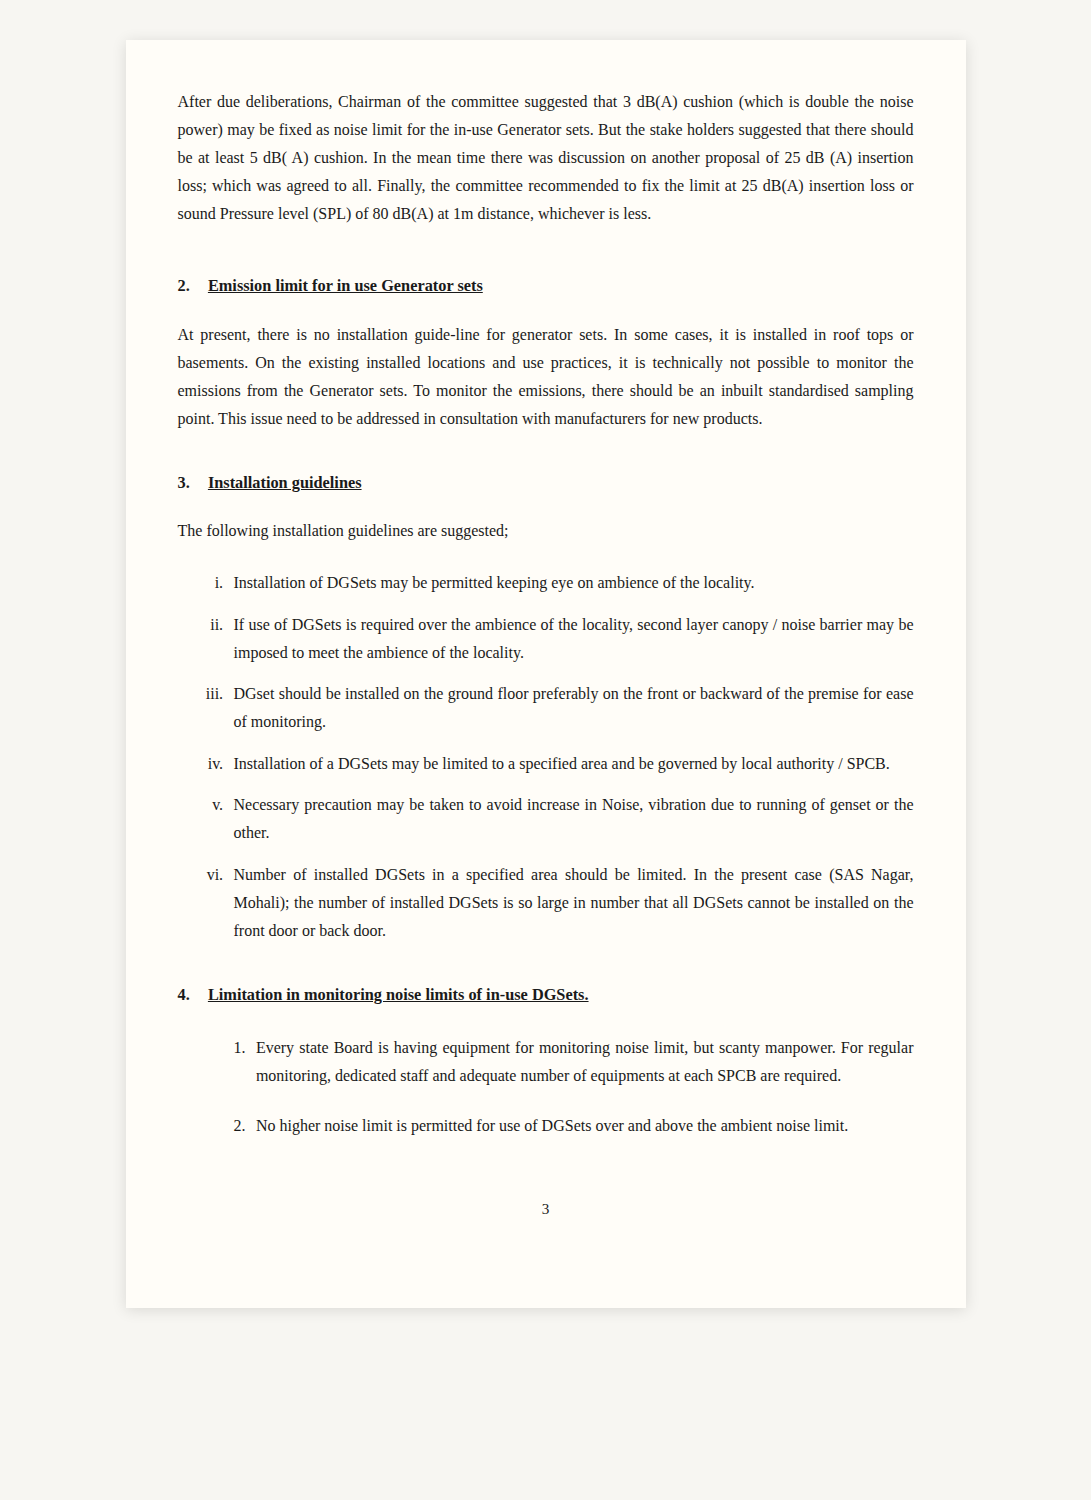After due deliberations, Chairman of the committee suggested that 3 dB(A) cushion (which is double the noise power) may be fixed as noise limit for the in-use Generator sets. But the stake holders suggested that there should be at least 5 dB( A) cushion. In the mean time there was discussion on another proposal of 25 dB (A) insertion loss; which was agreed to all. Finally, the committee recommended to fix the limit at 25 dB(A) insertion loss or sound Pressure level (SPL) of 80 dB(A) at 1m distance, whichever is less.
2. Emission limit for in use Generator sets
At present, there is no installation guide-line for generator sets. In some cases, it is installed in roof tops or basements. On the existing installed locations and use practices, it is technically not possible to monitor the emissions from the Generator sets. To monitor the emissions, there should be an inbuilt standardised sampling point. This issue need to be addressed in consultation with manufacturers for new products.
3. Installation guidelines
The following installation guidelines are suggested;
Installation of DGSets may be permitted keeping eye on ambience of the locality.
If use of DGSets is required over the ambience of the locality, second layer canopy / noise barrier may be imposed to meet the ambience of the locality.
DGset should be installed on the ground floor preferably on the front or backward of the premise for ease of monitoring.
Installation of a DGSets may be limited to a specified area and be governed by local authority / SPCB.
Necessary precaution may be taken to avoid increase in Noise, vibration due to running of genset or the other.
Number of installed DGSets in a specified area should be limited. In the present case (SAS Nagar, Mohali); the number of installed DGSets is so large in number that all DGSets cannot be installed on the front door or back door.
4. Limitation in monitoring noise limits of in-use DGSets.
Every state Board is having equipment for monitoring noise limit, but scanty manpower. For regular monitoring, dedicated staff and adequate number of equipments at each SPCB are required.
No higher noise limit is permitted for use of DGSets over and above the ambient noise limit.
3